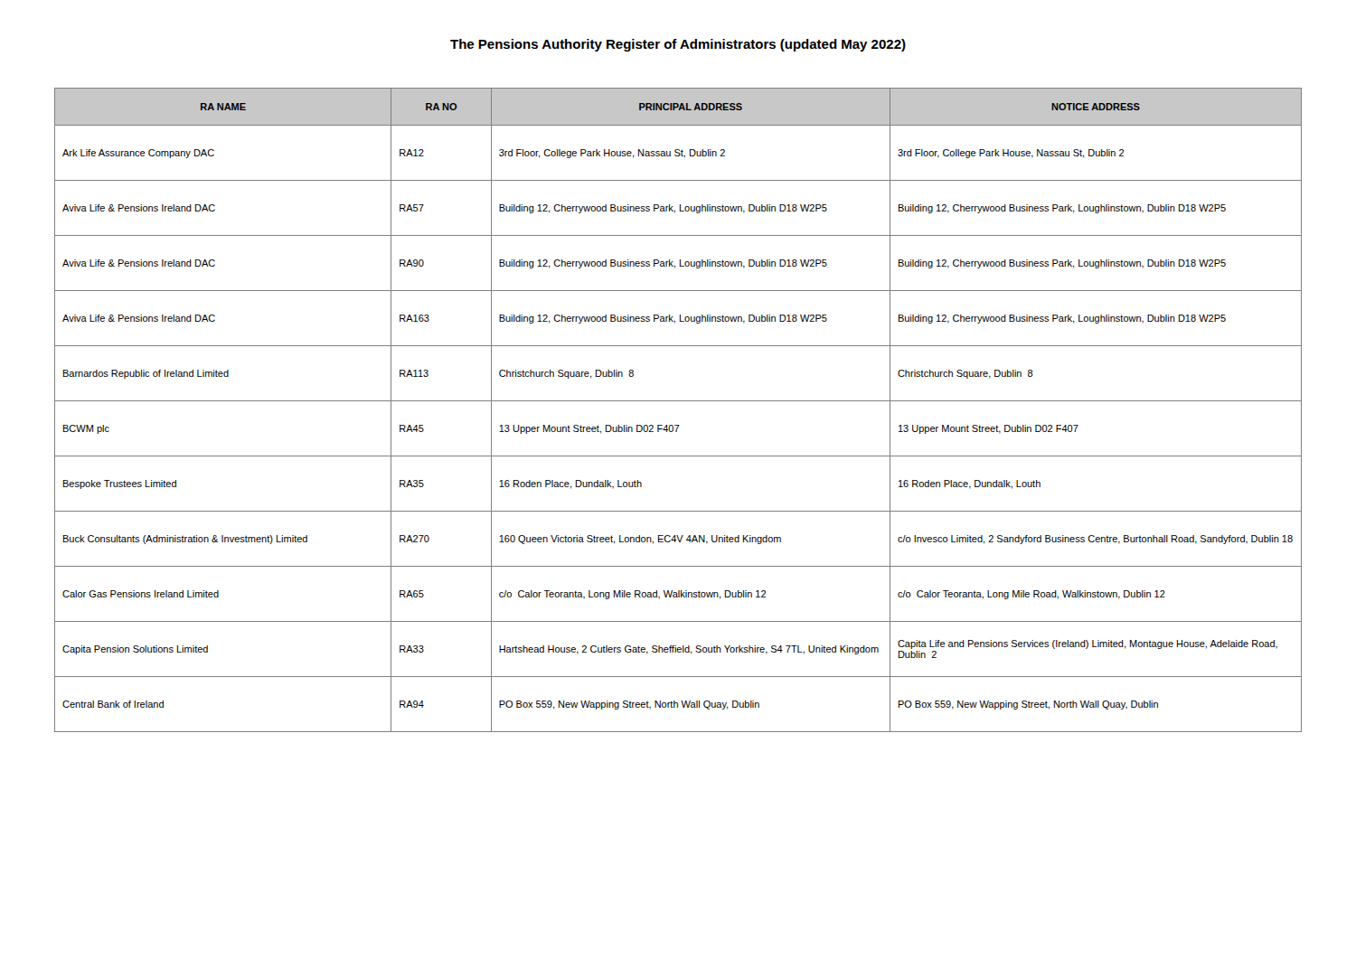The Pensions Authority Register of Administrators (updated May 2022)
| RA NAME | RA NO | PRINCIPAL ADDRESS | NOTICE ADDRESS |
| --- | --- | --- | --- |
| Ark Life Assurance Company DAC | RA12 | 3rd Floor, College Park House, Nassau St, Dublin 2 | 3rd Floor, College Park House, Nassau St, Dublin 2 |
| Aviva Life & Pensions Ireland DAC | RA57 | Building 12, Cherrywood Business Park, Loughlinstown, Dublin D18 W2P5 | Building 12, Cherrywood Business Park, Loughlinstown, Dublin D18 W2P5 |
| Aviva Life & Pensions Ireland DAC | RA90 | Building 12, Cherrywood Business Park, Loughlinstown, Dublin D18 W2P5 | Building 12, Cherrywood Business Park, Loughlinstown, Dublin D18 W2P5 |
| Aviva Life & Pensions Ireland DAC | RA163 | Building 12, Cherrywood Business Park, Loughlinstown, Dublin D18 W2P5 | Building 12, Cherrywood Business Park, Loughlinstown, Dublin D18 W2P5 |
| Barnardos Republic of Ireland Limited | RA113 | Christchurch Square, Dublin 8 | Christchurch Square, Dublin 8 |
| BCWM plc | RA45 | 13 Upper Mount Street, Dublin D02 F407 | 13 Upper Mount Street, Dublin D02 F407 |
| Bespoke Trustees Limited | RA35 | 16 Roden Place, Dundalk, Louth | 16 Roden Place, Dundalk, Louth |
| Buck Consultants (Administration & Investment) Limited | RA270 | 160 Queen Victoria Street, London, EC4V 4AN, United Kingdom | c/o Invesco Limited, 2 Sandyford Business Centre, Burtonhall Road, Sandyford, Dublin 18 |
| Calor Gas Pensions Ireland Limited | RA65 | c/o Calor Teoranta, Long Mile Road, Walkinstown, Dublin 12 | c/o Calor Teoranta, Long Mile Road, Walkinstown, Dublin 12 |
| Capita Pension Solutions Limited | RA33 | Hartshead House, 2 Cutlers Gate, Sheffield, South Yorkshire, S4 7TL, United Kingdom | Capita Life and Pensions Services (Ireland) Limited, Montague House, Adelaide Road, Dublin 2 |
| Central Bank of Ireland | RA94 | PO Box 559, New Wapping Street, North Wall Quay, Dublin | PO Box 559, New Wapping Street, North Wall Quay, Dublin |